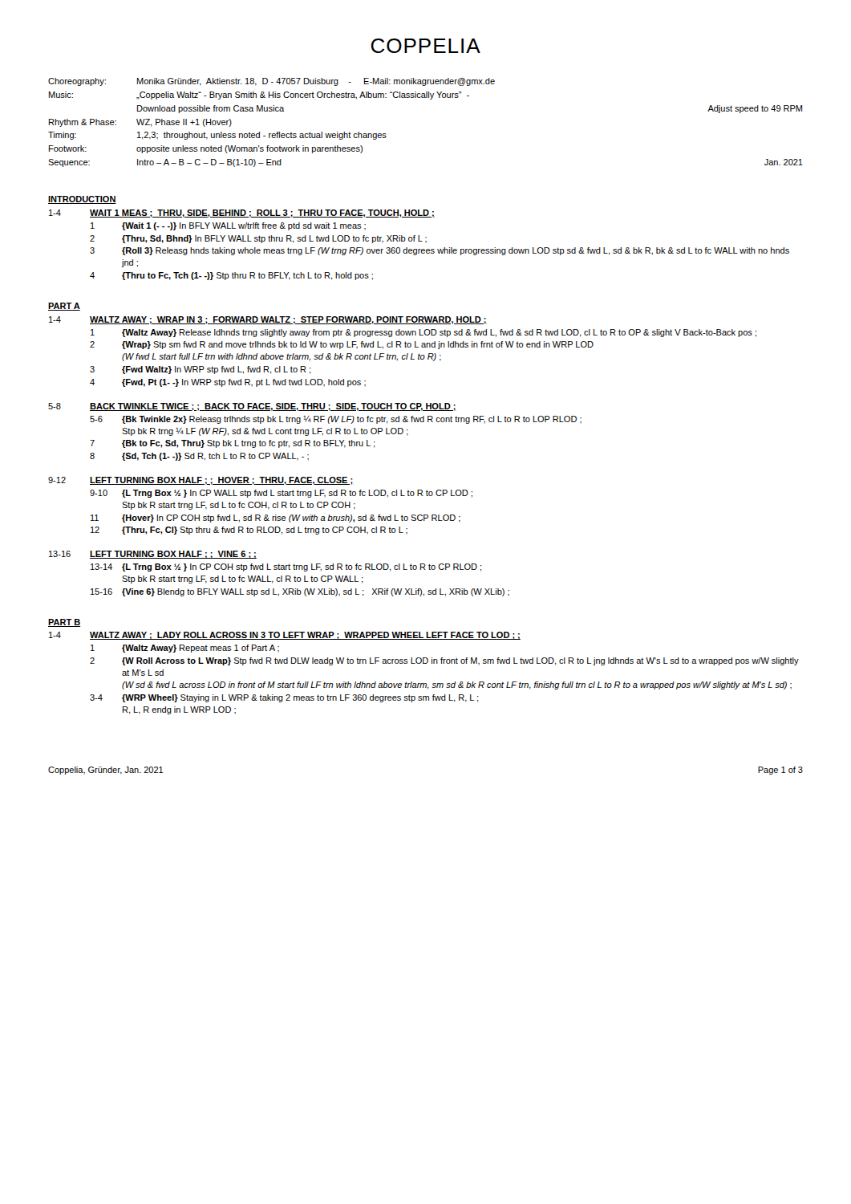COPPELIA
| Choreography: | Monika Gründer, Aktienstr. 18, D - 47057 Duisburg - E-Mail: monikagruender@gmx.de | |
| Music: | „Coppelia Waltz“ - Bryan Smith & His Concert Orchestra, Album: “Classically Yours” - | |
| | Download possible from Casa Musica | Adjust speed to 49 RPM |
| Rhythm & Phase: | WZ, Phase II +1 (Hover) | |
| Timing: | 1,2,3; throughout, unless noted - reflects actual weight changes | |
| Footwork: | opposite unless noted (Woman's footwork in parentheses) | |
| Sequence: | Intro – A – B – C – D – B(1-10) – End | Jan. 2021 |
INTRODUCTION
| 1-4 | WAIT 1 MEAS ; THRU, SIDE, BEHIND ; ROLL 3 ; THRU TO FACE, TOUCH, HOLD ; |
| | 1 | {Wait 1 (- - -)} In BFLY WALL w/trlft free & ptd sd wait 1 meas ; |
| | 2 | {Thru, Sd, Bhnd} In BFLY WALL stp thru R, sd L twd LOD to fc ptr, XRib of L ; |
| | 3 | {Roll 3} Releasg hnds taking whole meas trng LF (W trng RF) over 360 degrees while progressing down LOD stp sd & fwd L, sd & bk R, bk & sd L to fc WALL with no hnds jnd ; |
| | 4 | {Thru to Fc, Tch (1- -)} Stp thru R to BFLY, tch L to R, hold pos ; |
PART A
| 1-4 | WALTZ AWAY ; WRAP IN 3 ; FORWARD WALTZ ; STEP FORWARD, POINT FORWARD, HOLD ; |
| | 1 | {Waltz Away} Release ldhnds trng slightly away from ptr & progressg down LOD stp sd & fwd L, fwd & sd R twd LOD, cl L to R to OP & slight V Back-to-Back pos ; |
| | 2 | {Wrap} Stp sm fwd R and move trlhnds bk to ld W to wrp LF, fwd L, cl R to L and jn ldhds in frnt of W to end in WRP LOD (W fwd L start full LF trn with ldhnd above trlarm, sd & bk R cont LF trn, cl L to R) ; |
| | 3 | {Fwd Waltz} In WRP stp fwd L, fwd R, cl L to R ; |
| | 4 | {Fwd, Pt (1- -} In WRP stp fwd R, pt L fwd twd LOD, hold pos ; |
| 5-8 | BACK TWINKLE TWICE ; ; BACK TO FACE, SIDE, THRU ; SIDE, TOUCH TO CP, HOLD ; |
| | 5-6 | {Bk Twinkle 2x} Releasg trlhnds stp bk L trng ¼ RF (W LF) to fc ptr, sd & fwd R cont trng RF, cl L to R to LOP RLOD ; Stp bk R trng ¼ LF (W RF) , sd & fwd L cont trng LF, cl R to L to OP LOD ; |
| | 7 | {Bk to Fc, Sd, Thru} Stp bk L trng to fc ptr, sd R to BFLY, thru L ; |
| | 8 | {Sd, Tch (1- -)} Sd R, tch L to R to CP WALL, - ; |
| 9-12 | LEFT TURNING BOX HALF ; ; HOVER ; THRU, FACE, CLOSE ; |
| | 9-10 | {L Trng Box ½ } In CP WALL stp fwd L start trng LF, sd R to fc LOD, cl L to R to CP LOD ; Stp bk R start trng LF, sd L to fc COH, cl R to L to CP COH ; |
| | 11 | {Hover} In CP COH stp fwd L, sd R & rise (W with a brush) , sd & fwd L to SCP RLOD ; |
| | 12 | {Thru, Fc, Cl} Stp thru & fwd R to RLOD, sd L trng to CP COH, cl R to L ; |
| 13-16 | LEFT TURNING BOX HALF ; ; VINE 6 ; ; |
| | 13-14 | {L Trng Box ½ } In CP COH stp fwd L start trng LF, sd R to fc RLOD, cl L to R to CP RLOD ; Stp bk R start trng LF, sd L to fc WALL, cl R to L to CP WALL ; |
| | 15-16 | {Vine 6} Blendg to BFLY WALL stp sd L, XRib (W XLib), sd L ; XRif (W XLif), sd L, XRib (W XLib) ; |
PART B
| 1-4 | WALTZ AWAY ; LADY ROLL ACROSS IN 3 TO LEFT WRAP ; WRAPPED WHEEL LEFT FACE TO LOD ; ; |
| | 1 | {Waltz Away} Repeat meas 1 of Part A ; |
| | 2 | {W Roll Across to L Wrap} Stp fwd R twd DLW leadg W to trn LF across LOD in front of M, sm fwd L twd LOD, cl R to L jng ldhnds at W's L sd to a wrapped pos w/W slightly at M's L sd (W sd & fwd L across LOD in front of M start full LF trn with ldhnd above trlarm, sm sd & bk R cont LF trn, finishg full trn cl L to R to a wrapped pos w/W slightly at M's L sd) ; |
| | 3-4 | {WRP Wheel} Staying in L WRP & taking 2 meas to trn LF 360 degrees stp sm fwd L, R, L ; R, L, R endg in L WRP LOD ; |
Coppelia, Gründer, Jan. 2021
Page 1 of 3